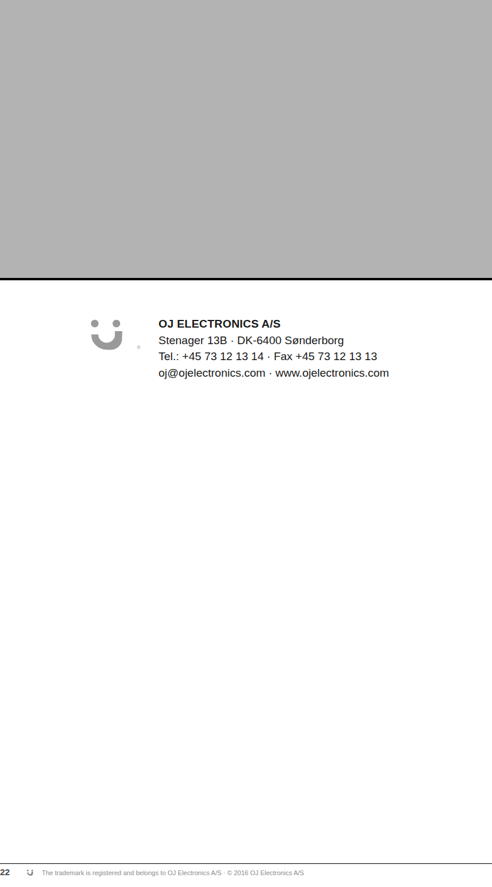®
OJ ELECTRONICS A/S
Stenager 13B · DK-6400 Sønderborg
Tel.: +45 73 12 13 14 · Fax +45 73 12 13 13
oj@ojelectronics.com · www.ojelectronics.com
22 . The trademark is registered and belongs to OJ Electronics A/S · © 2016 OJ Electronics A/S